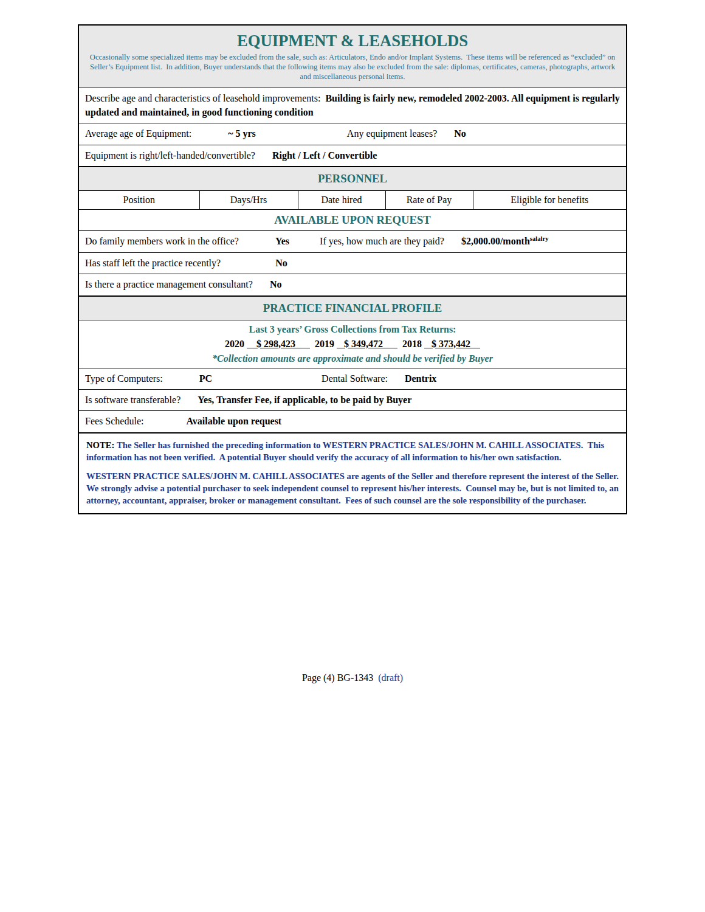EQUIPMENT & LEASEHOLDS
Occasionally some specialized items may be excluded from the sale, such as: Articulators, Endo and/or Implant Systems. These items will be referenced as “excluded” on Seller’s Equipment list. In addition, Buyer understands that the following items may also be excluded from the sale: diplomas, certificates, cameras, photographs, artwork and miscellaneous personal items.
Describe age and characteristics of leasehold improvements: Building is fairly new, remodeled 2002-2003. All equipment is regularly updated and maintained, in good functioning condition
Average age of Equipment: ~ 5 yrs Any equipment leases? No
Equipment is right/left-handed/convertible? Right / Left / Convertible
PERSONNEL
| Position | Days/Hrs | Date hired | Rate of Pay | Eligible for benefits |
AVAILABLE UPON REQUEST
Do family members work in the office? Yes If yes, how much are they paid? $2,000.00/monthsalalry
Has staff left the practice recently? No
Is there a practice management consultant? No
PRACTICE FINANCIAL PROFILE
Last 3 years’ Gross Collections from Tax Returns:
2020 $ 298,423 2019 $ 349,472 2018 $ 373,442
*Collection amounts are approximate and should be verified by Buyer
Type of Computers: PC Dental Software: Dentrix
Is software transferable? Yes, Transfer Fee, if applicable, to be paid by Buyer
Fees Schedule: Available upon request
NOTE: The Seller has furnished the preceding information to WESTERN PRACTICE SALES/JOHN M. CAHILL ASSOCIATES. This information has not been verified. A potential Buyer should verify the accuracy of all information to his/her own satisfaction.
WESTERN PRACTICE SALES/JOHN M. CAHILL ASSOCIATES are agents of the Seller and therefore represent the interest of the Seller. We strongly advise a potential purchaser to seek independent counsel to represent his/her interests. Counsel may be, but is not limited to, an attorney, accountant, appraiser, broker or management consultant. Fees of such counsel are the sole responsibility of the purchaser.
Page (4) BG-1343 (draft)